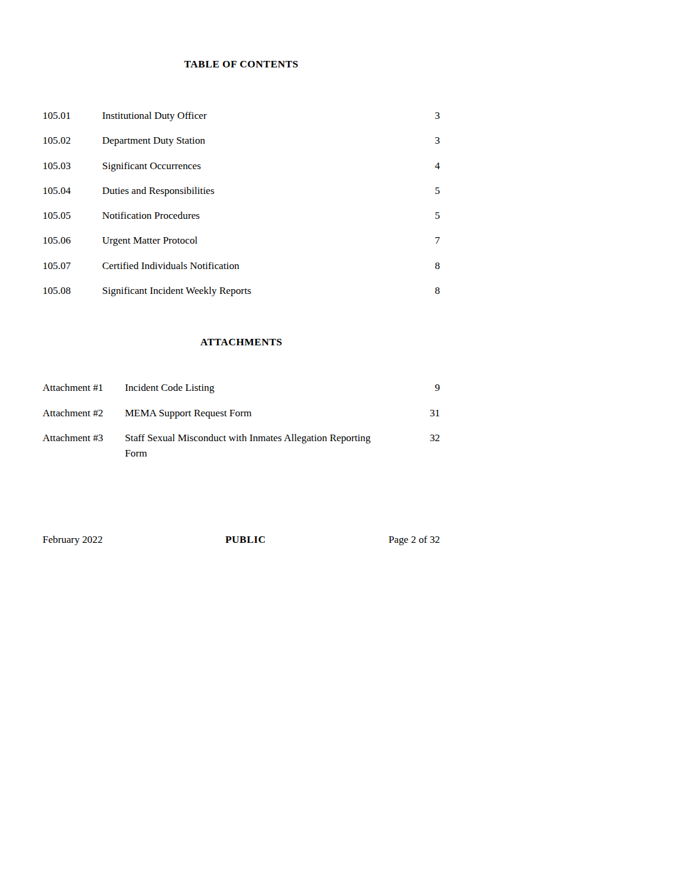TABLE OF CONTENTS
| 105.01 | Institutional Duty Officer | 3 |
| 105.02 | Department Duty Station | 3 |
| 105.03 | Significant Occurrences | 4 |
| 105.04 | Duties and Responsibilities | 5 |
| 105.05 | Notification Procedures | 5 |
| 105.06 | Urgent Matter Protocol | 7 |
| 105.07 | Certified Individuals Notification | 8 |
| 105.08 | Significant Incident Weekly Reports | 8 |
ATTACHMENTS
| Attachment #1 | Incident Code Listing | 9 |
| Attachment #2 | MEMA Support Request Form | 31 |
| Attachment #3 | Staff Sexual Misconduct with Inmates Allegation Reporting Form | 32 |
February 2022 PUBLIC Page 2 of 32